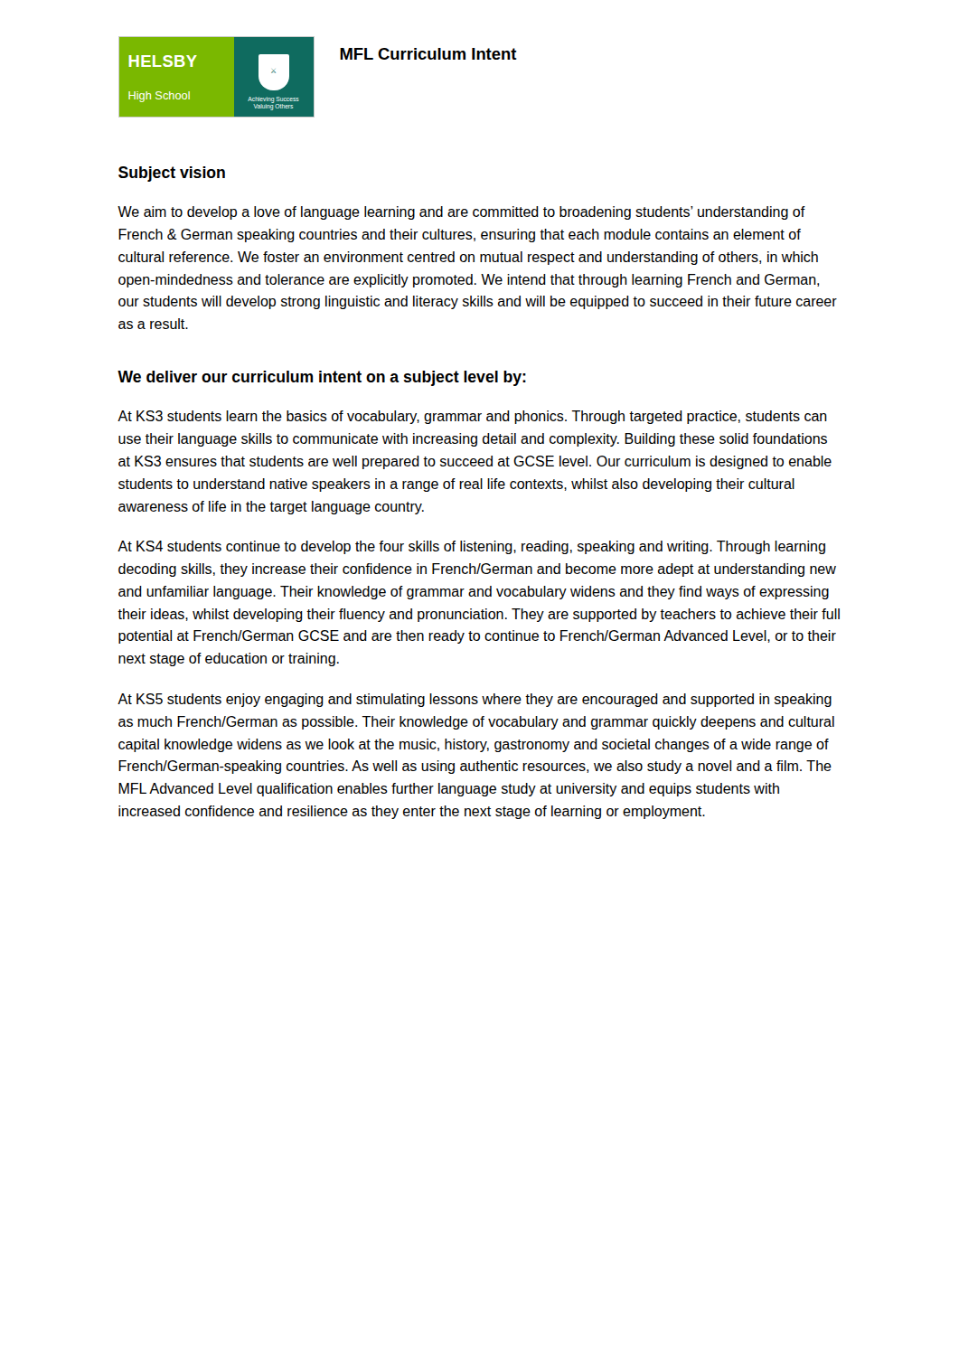HELSBY High School
⚔
Achieving Success
Valuing Others
MFL Curriculum Intent
Subject vision
We aim to develop a love of language learning and are committed to broadening students’ understanding of French & German speaking countries and their cultures, ensuring that each module contains an element of cultural reference. We foster an environment centred on mutual respect and understanding of others, in which open-mindedness and tolerance are explicitly promoted. We intend that through learning French and German, our students will develop strong linguistic and literacy skills and will be equipped to succeed in their future career as a result.
We deliver our curriculum intent on a subject level by:
At KS3 students learn the basics of vocabulary, grammar and phonics. Through targeted practice, students can use their language skills to communicate with increasing detail and complexity. Building these solid foundations at KS3 ensures that students are well prepared to succeed at GCSE level. Our curriculum is designed to enable students to understand native speakers in a range of real life contexts, whilst also developing their cultural awareness of life in the target language country.
At KS4 students continue to develop the four skills of listening, reading, speaking and writing. Through learning decoding skills, they increase their confidence in French/German and become more adept at understanding new and unfamiliar language. Their knowledge of grammar and vocabulary widens and they find ways of expressing their ideas, whilst developing their fluency and pronunciation. They are supported by teachers to achieve their full potential at French/German GCSE and are then ready to continue to French/German Advanced Level, or to their next stage of education or training.
At KS5 students enjoy engaging and stimulating lessons where they are encouraged and supported in speaking as much French/German as possible. Their knowledge of vocabulary and grammar quickly deepens and cultural capital knowledge widens as we look at the music, history, gastronomy and societal changes of a wide range of French/German-speaking countries. As well as using authentic resources, we also study a novel and a film. The MFL Advanced Level qualification enables further language study at university and equips students with increased confidence and resilience as they enter the next stage of learning or employment.